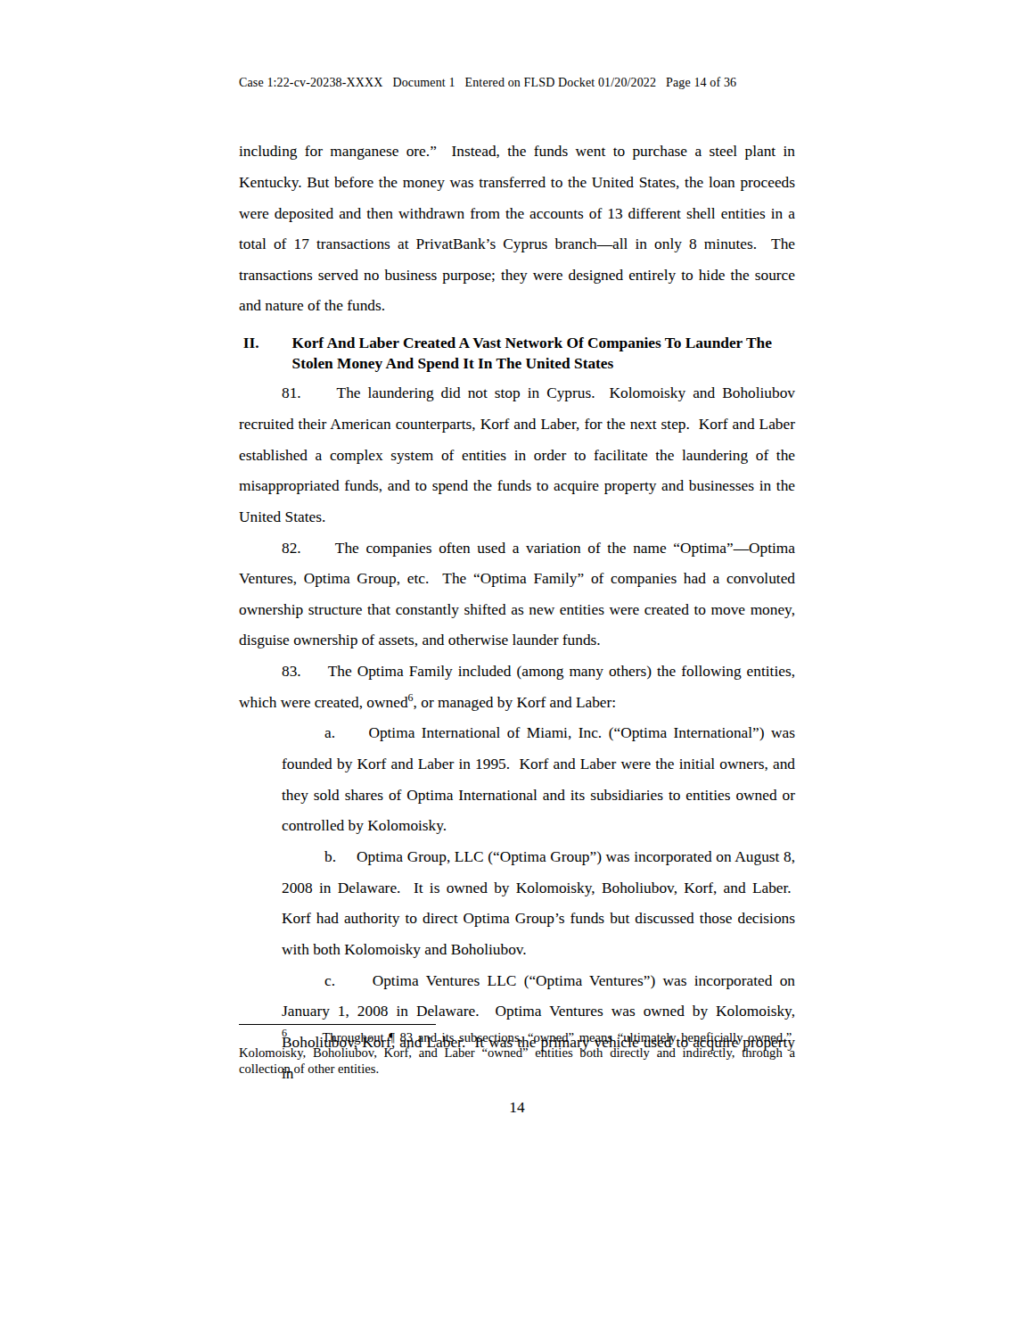Case 1:22-cv-20238-XXXX Document 1 Entered on FLSD Docket 01/20/2022 Page 14 of 36
including for manganese ore.” Instead, the funds went to purchase a steel plant in Kentucky. But before the money was transferred to the United States, the loan proceeds were deposited and then withdrawn from the accounts of 13 different shell entities in a total of 17 transactions at PrivatBank’s Cyprus branch—all in only 8 minutes. The transactions served no business purpose; they were designed entirely to hide the source and nature of the funds.
II.
Korf And Laber Created A Vast Network Of Companies To Launder The Stolen Money And Spend It In The United States
81. The laundering did not stop in Cyprus. Kolomoisky and Boholiubov recruited their American counterparts, Korf and Laber, for the next step. Korf and Laber established a complex system of entities in order to facilitate the laundering of the misappropriated funds, and to spend the funds to acquire property and businesses in the United States.
82. The companies often used a variation of the name “Optima”—Optima Ventures, Optima Group, etc. The “Optima Family” of companies had a convoluted ownership structure that constantly shifted as new entities were created to move money, disguise ownership of assets, and otherwise launder funds.
83. The Optima Family included (among many others) the following entities, which were created, owned6, or managed by Korf and Laber:
a. Optima International of Miami, Inc. (“Optima International”) was founded by Korf and Laber in 1995. Korf and Laber were the initial owners, and they sold shares of Optima International and its subsidiaries to entities owned or controlled by Kolomoisky.
b. Optima Group, LLC (“Optima Group”) was incorporated on August 8, 2008 in Delaware. It is owned by Kolomoisky, Boholiubov, Korf, and Laber. Korf had authority to direct Optima Group’s funds but discussed those decisions with both Kolomoisky and Boholiubov.
c. Optima Ventures LLC (“Optima Ventures”) was incorporated on January 1, 2008 in Delaware. Optima Ventures was owned by Kolomoisky, Boholiubov, Korf, and Laber. It was the primary vehicle used to acquire property in
6 Throughout ¶ 83 and its subsections, “owned” means “ultimately beneficially owned.” Kolomoisky, Boholiubov, Korf, and Laber “owned” entities both directly and indirectly, through a collection of other entities.
14